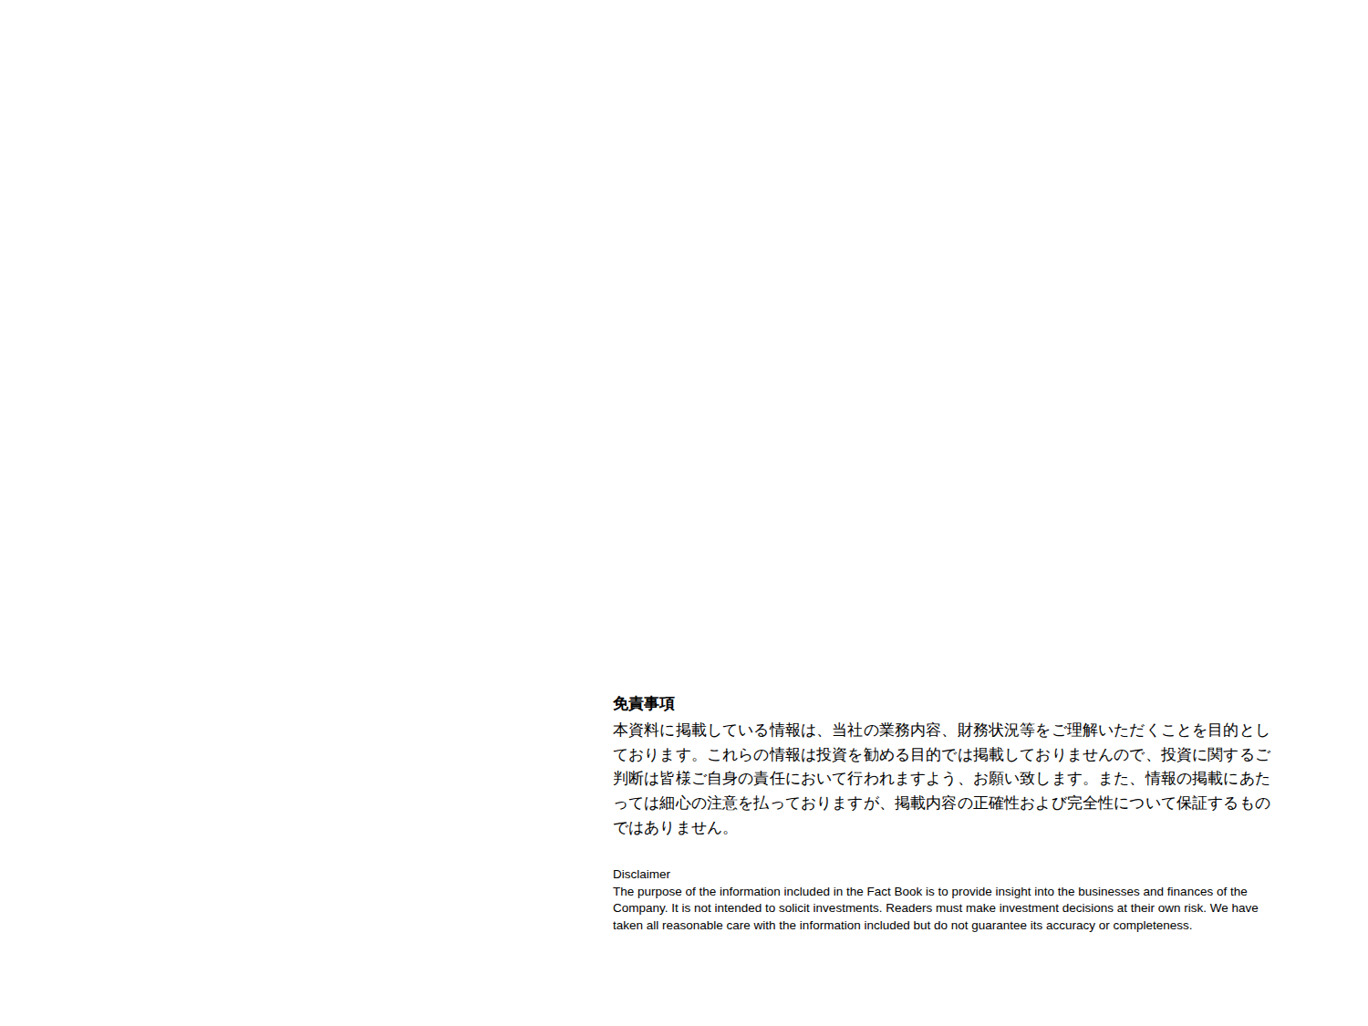免責事項
本資料に掲載している情報は、当社の業務内容、財務状況等をご理解いただくことを目的としております。これらの情報は投資を勧める目的では掲載しておりませんので、投資に関するご判断は皆様ご自身の責任において行われますよう、お願い致します。また、情報の掲載にあたっては細心の注意を払っておりますが、掲載内容の正確性および完全性について保証するものではありません。
Disclaimer
The purpose of the information included in the Fact Book is to provide insight into the businesses and finances of the Company. It is not intended to solicit investments. Readers must make investment decisions at their own risk. We have taken all reasonable care with the information included but do not guarantee its accuracy or completeness.